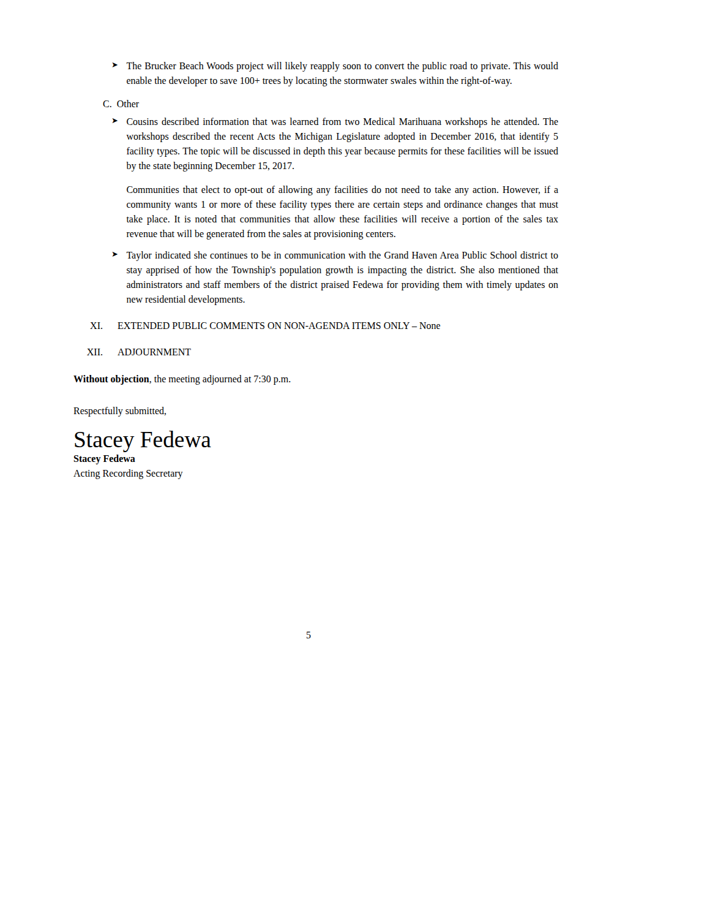The Brucker Beach Woods project will likely reapply soon to convert the public road to private. This would enable the developer to save 100+ trees by locating the stormwater swales within the right-of-way.
C. Other
Cousins described information that was learned from two Medical Marihuana workshops he attended. The workshops described the recent Acts the Michigan Legislature adopted in December 2016, that identify 5 facility types. The topic will be discussed in depth this year because permits for these facilities will be issued by the state beginning December 15, 2017.
Communities that elect to opt-out of allowing any facilities do not need to take any action. However, if a community wants 1 or more of these facility types there are certain steps and ordinance changes that must take place. It is noted that communities that allow these facilities will receive a portion of the sales tax revenue that will be generated from the sales at provisioning centers.
Taylor indicated she continues to be in communication with the Grand Haven Area Public School district to stay apprised of how the Township's population growth is impacting the district. She also mentioned that administrators and staff members of the district praised Fedewa for providing them with timely updates on new residential developments.
XI.
EXTENDED PUBLIC COMMENTS ON NON-AGENDA ITEMS ONLY – None
XII.
ADJOURNMENT
Without objection, the meeting adjourned at 7:30 p.m.
Respectfully submitted,
Stacey Fedewa
Stacey Fedewa
Acting Recording Secretary
5